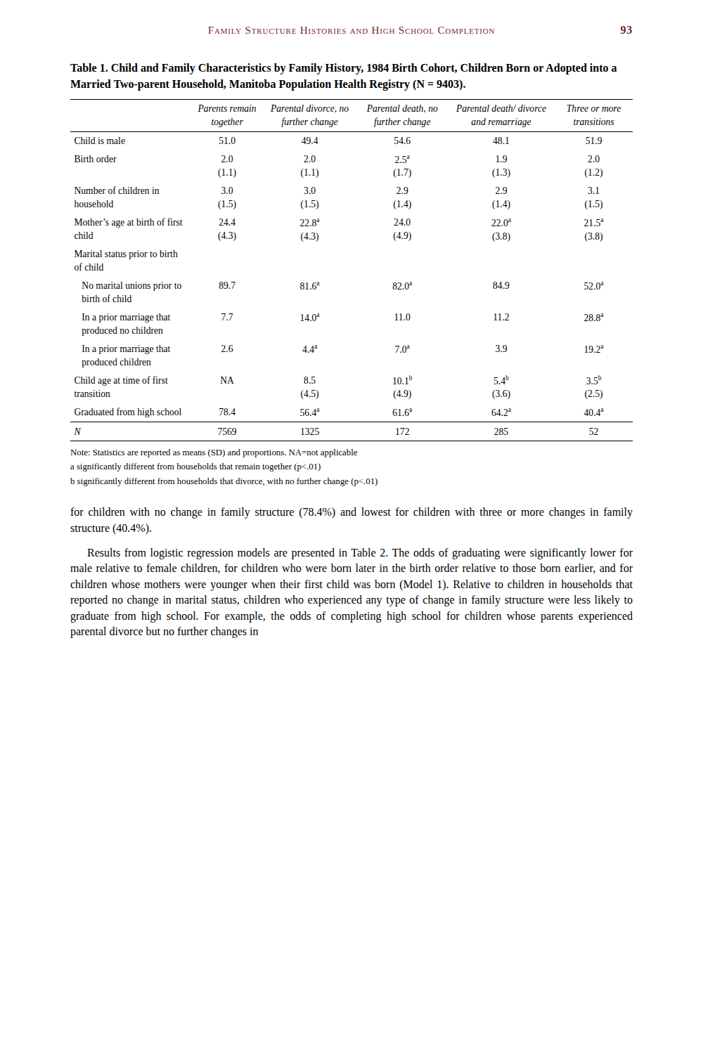Family Structure Histories and High School Completion 93
Table 1. Child and Family Characteristics by Family History, 1984 Birth Cohort, Children Born or Adopted into a Married Two-parent Household, Manitoba Population Health Registry (N = 9403).
| | Parents remain together | Parental divorce, no further change | Parental death, no further change | Parental death/ divorce and remarriage | Three or more transitions |
| --- | --- | --- | --- | --- | --- |
| Child is male | 51.0 | 49.4 | 54.6 | 48.1 | 51.9 |
| Birth order | 2.0 (1.1) | 2.0 (1.1) | 2.5 a (1.7) | 1.9 (1.3) | 2.0 (1.2) |
| Number of children in household | 3.0 (1.5) | 3.0 (1.5) | 2.9 (1.4) | 2.9 (1.4) | 3.1 (1.5) |
| Mother’s age at birth of first child | 24.4 (4.3) | 22.8 a (4.3) | 24.0 (4.9) | 22.0 a (3.8) | 21.5 a (3.8) |
| Marital status prior to birth of child | | | | | |
| No marital unions prior to birth of child | 89.7 | 81.6 a | 82.0 a | 84.9 | 52.0 a |
| In a prior marriage that produced no children | 7.7 | 14.0 a | 11.0 | 11.2 | 28.8 a |
| In a prior marriage that produced children | 2.6 | 4.4 a | 7.0 a | 3.9 | 19.2 a |
| Child age at time of first transition | NA | 8.5 (4.5) | 10.1 b (4.9) | 5.4 b (3.6) | 3.5 b (2.5) |
| Graduated from high school | 78.4 | 56.4 a | 61.6 a | 64.2 a | 40.4 a |
| N | 7569 | 1325 | 172 | 285 | 52 |
Note: Statistics are reported as means (SD) and proportions. NA=not applicable
a significantly different from households that remain together (p<.01)
b significantly different from households that divorce, with no further change (p<.01)
for children with no change in family structure (78.4%) and lowest for children with three or more changes in family structure (40.4%).
Results from logistic regression models are presented in Table 2. The odds of graduating were significantly lower for male relative to female children, for children who were born later in the birth order relative to those born earlier, and for children whose mothers were younger when their first child was born (Model 1). Relative to children in households that reported no change in marital status, children who experienced any type of change in family structure were less likely to graduate from high school. For example, the odds of completing high school for children whose parents experienced parental divorce but no further changes in